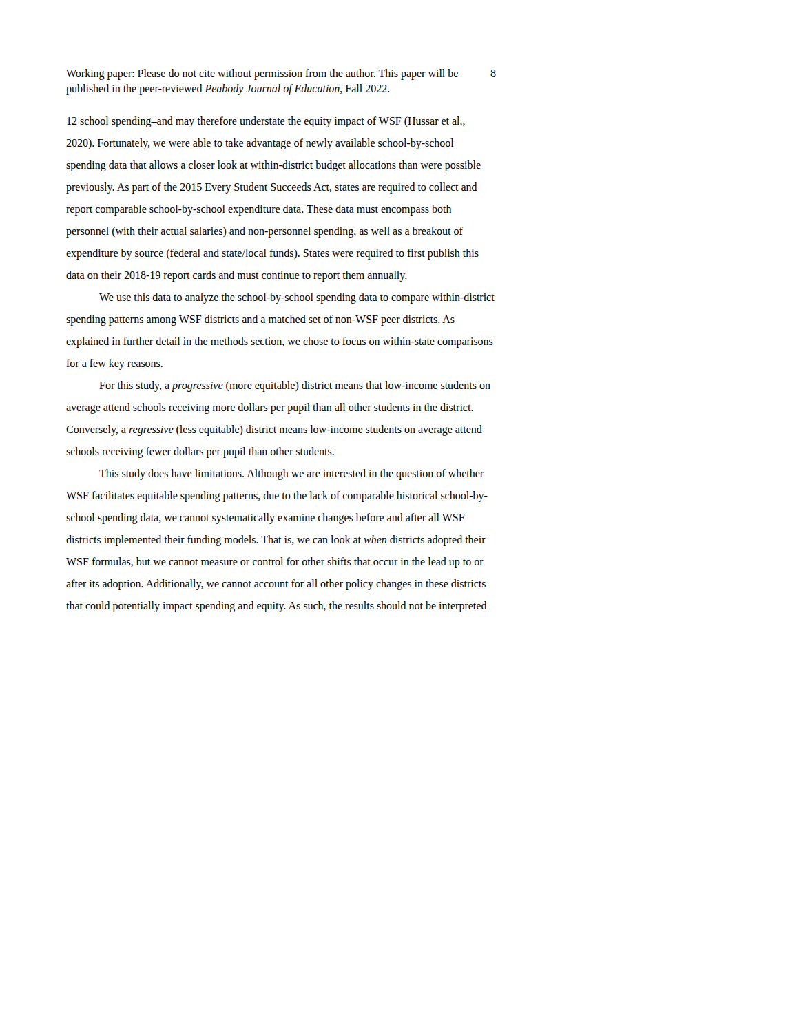8
Working paper: Please do not cite without permission from the author. This paper will be published in the peer-reviewed Peabody Journal of Education, Fall 2022.
12 school spending–and may therefore understate the equity impact of WSF (Hussar et al., 2020). Fortunately, we were able to take advantage of newly available school-by-school spending data that allows a closer look at within-district budget allocations than were possible previously. As part of the 2015 Every Student Succeeds Act, states are required to collect and report comparable school-by-school expenditure data. These data must encompass both personnel (with their actual salaries) and non-personnel spending, as well as a breakout of expenditure by source (federal and state/local funds). States were required to first publish this data on their 2018-19 report cards and must continue to report them annually.
We use this data to analyze the school-by-school spending data to compare within-district spending patterns among WSF districts and a matched set of non-WSF peer districts. As explained in further detail in the methods section, we chose to focus on within-state comparisons for a few key reasons.
For this study, a progressive (more equitable) district means that low-income students on average attend schools receiving more dollars per pupil than all other students in the district. Conversely, a regressive (less equitable) district means low-income students on average attend schools receiving fewer dollars per pupil than other students.
This study does have limitations. Although we are interested in the question of whether WSF facilitates equitable spending patterns, due to the lack of comparable historical school-by-school spending data, we cannot systematically examine changes before and after all WSF districts implemented their funding models. That is, we can look at when districts adopted their WSF formulas, but we cannot measure or control for other shifts that occur in the lead up to or after its adoption. Additionally, we cannot account for all other policy changes in these districts that could potentially impact spending and equity. As such, the results should not be interpreted